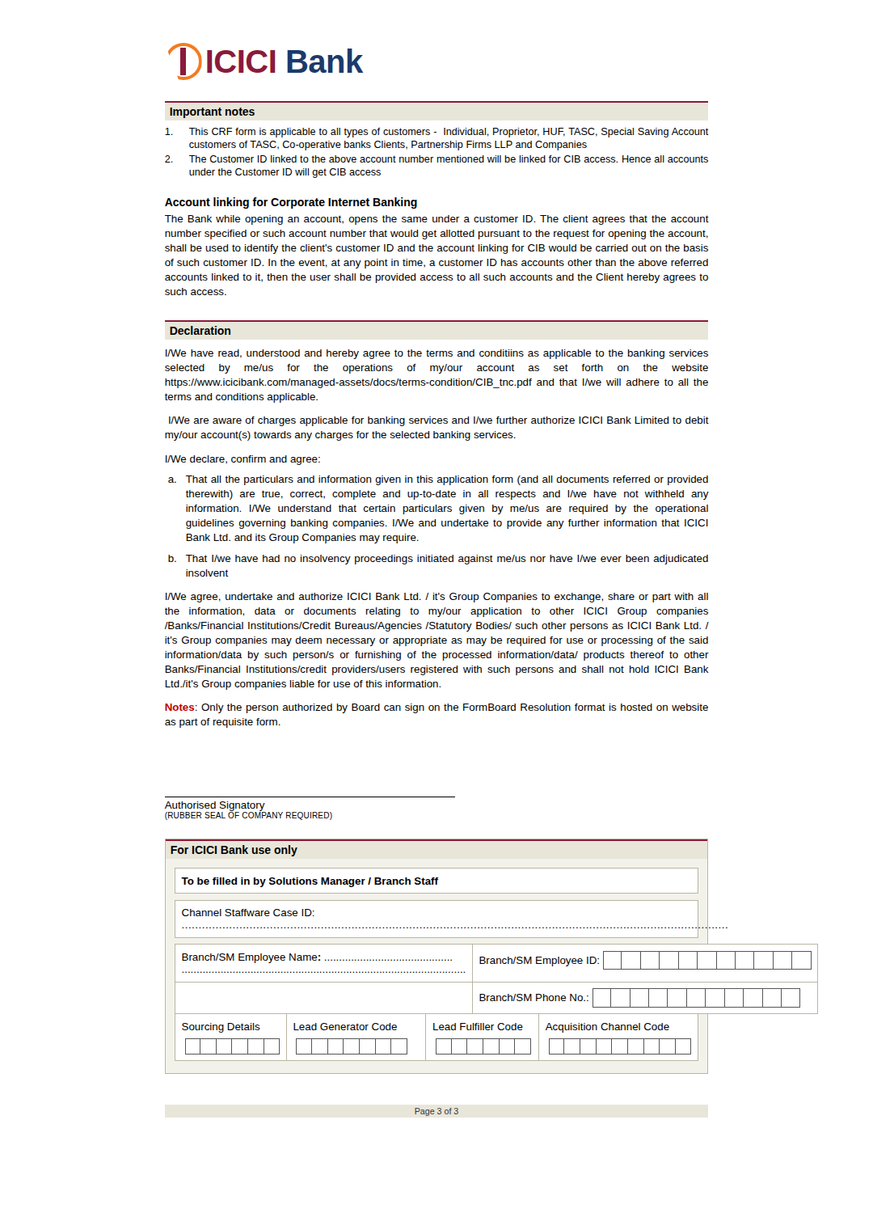ICICI Bank
Important notes
This CRF form is applicable to all types of customers - Individual, Proprietor, HUF, TASC, Special Saving Account customers of TASC, Co-operative banks Clients, Partnership Firms LLP and Companies
The Customer ID linked to the above account number mentioned will be linked for CIB access. Hence all accounts under the Customer ID will get CIB access
Account linking for Corporate Internet Banking
The Bank while opening an account, opens the same under a customer ID. The client agrees that the account number specified or such account number that would get allotted pursuant to the request for opening the account, shall be used to identify the client's customer ID and the account linking for CIB would be carried out on the basis of such customer ID. In the event, at any point in time, a customer ID has accounts other than the above referred accounts linked to it, then the user shall be provided access to all such accounts and the Client hereby agrees to such access.
Declaration
I/We have read, understood and hereby agree to the terms and conditiins as applicable to the banking services selected by me/us for the operations of my/our account as set forth on the website https://www.icicibank.com/managed-assets/docs/terms-condition/CIB_tnc.pdf and that I/we will adhere to all the terms and conditions applicable.
I/We are aware of charges applicable for banking services and I/we further authorize ICICI Bank Limited to debit my/our account(s) towards any charges for the selected banking services.
I/We declare, confirm and agree:
That all the particulars and information given in this application form (and all documents referred or provided therewith) are true, correct, complete and up-to-date in all respects and I/we have not withheld any information. I/We understand that certain particulars given by me/us are required by the operational guidelines governing banking companies. I/We and undertake to provide any further information that ICICI Bank Ltd. and its Group Companies may require.
That I/we have had no insolvency proceedings initiated against me/us nor have I/we ever been adjudicated insolvent
I/We agree, undertake and authorize ICICI Bank Ltd. / it's Group Companies to exchange, share or part with all the information, data or documents relating to my/our application to other ICICI Group companies /Banks/Financial Institutions/Credit Bureaus/Agencies /Statutory Bodies/ such other persons as ICICI Bank Ltd. / it's Group companies may deem necessary or appropriate as may be required for use or processing of the said information/data by such person/s or furnishing of the processed information/data/ products thereof to other Banks/Financial Institutions/credit providers/users registered with such persons and shall not hold ICICI Bank Ltd./it's Group companies liable for use of this information.
Notes: Only the person authorized by Board can sign on the FormBoard Resolution format is hosted on website as part of requisite form.
Authorised Signatory
(RUBBER SEAL OF COMPANY REQUIRED)
For ICICI Bank use only
To be filled in by Solutions Manager / Branch Staff
Channel Staffware Case ID: .................................................................................................................................................................
| Branch/SM Employee Name : ........................................... ............................................................................................... | Branch/SM Employee ID: |
| | Branch/SM Phone No.: |
| Sourcing Details | Lead Generator Code | Lead Fulfiller Code | Acquisition Channel Code |
Page 3 of 3